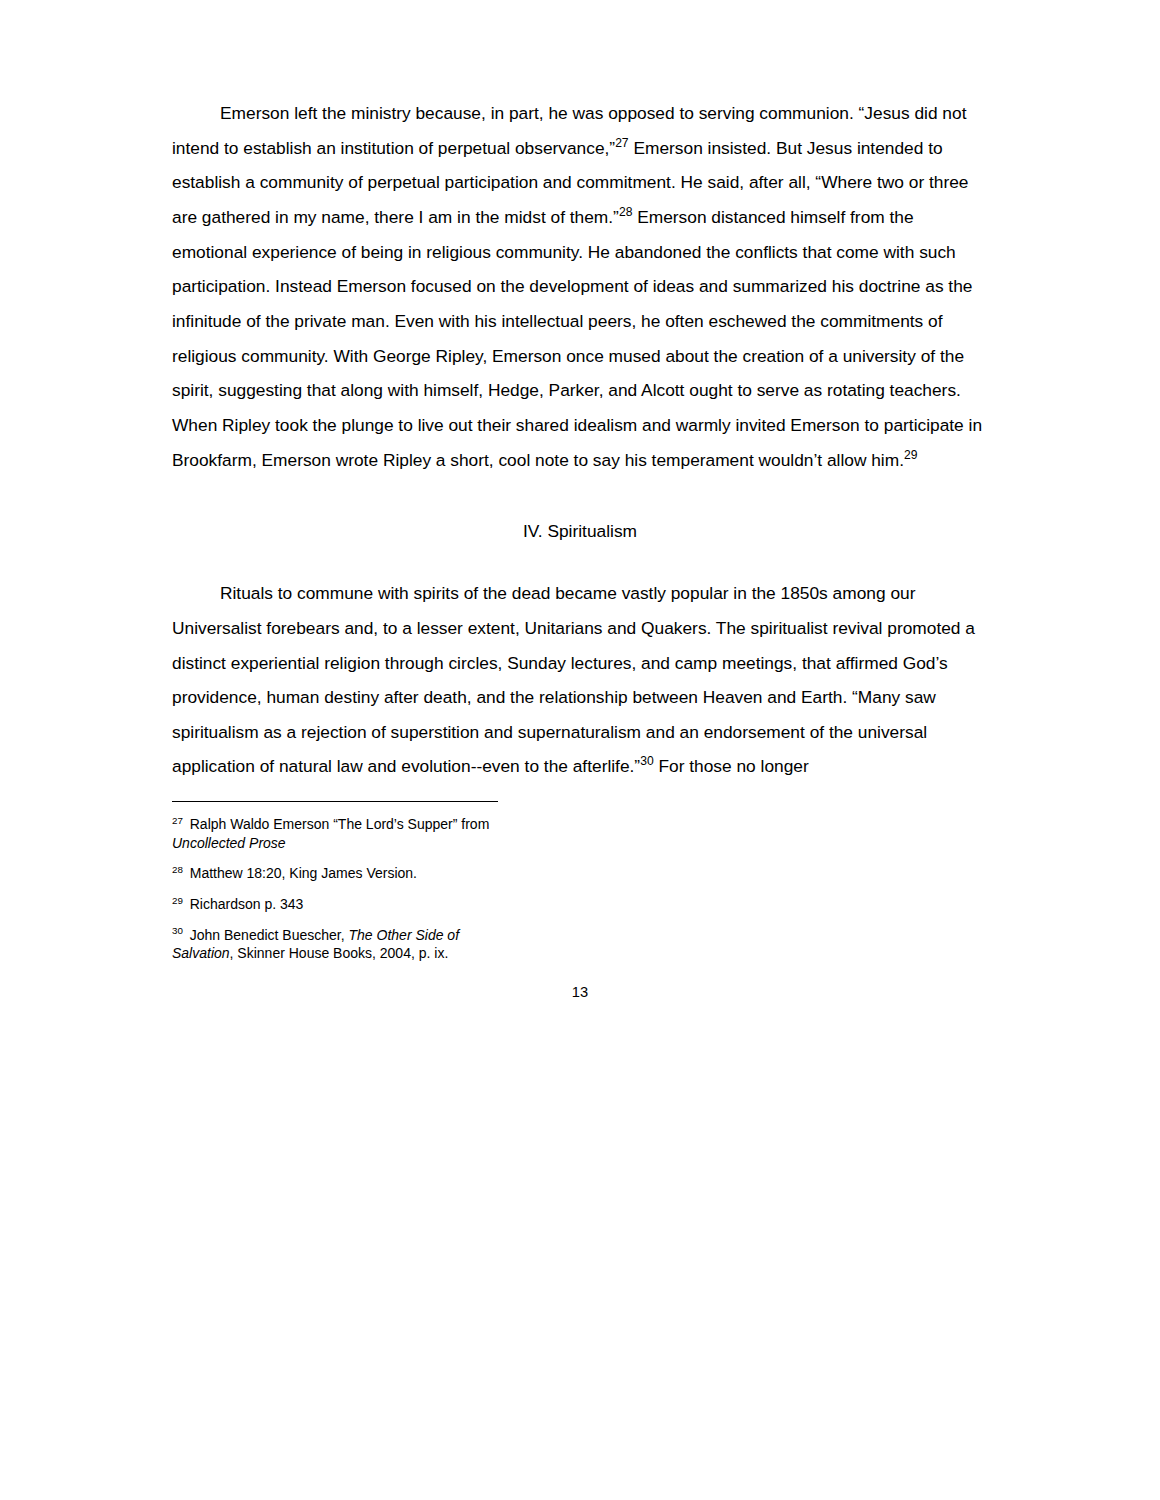Emerson left the ministry because, in part, he was opposed to serving communion. “Jesus did not intend to establish an institution of perpetual observance,”27 Emerson insisted. But Jesus intended to establish a community of perpetual participation and commitment. He said, after all, “Where two or three are gathered in my name, there I am in the midst of them.”28 Emerson distanced himself from the emotional experience of being in religious community. He abandoned the conflicts that come with such participation. Instead Emerson focused on the development of ideas and summarized his doctrine as the infinitude of the private man. Even with his intellectual peers, he often eschewed the commitments of religious community. With George Ripley, Emerson once mused about the creation of a university of the spirit, suggesting that along with himself, Hedge, Parker, and Alcott ought to serve as rotating teachers. When Ripley took the plunge to live out their shared idealism and warmly invited Emerson to participate in Brookfarm, Emerson wrote Ripley a short, cool note to say his temperament wouldn’t allow him.29
IV. Spiritualism
Rituals to commune with spirits of the dead became vastly popular in the 1850s among our Universalist forebears and, to a lesser extent, Unitarians and Quakers. The spiritualist revival promoted a distinct experiential religion through circles, Sunday lectures, and camp meetings, that affirmed God’s providence, human destiny after death, and the relationship between Heaven and Earth. “Many saw spiritualism as a rejection of superstition and supernaturalism and an endorsement of the universal application of natural law and evolution--even to the afterlife.”30 For those no longer
27 Ralph Waldo Emerson “The Lord’s Supper” from Uncollected Prose
28 Matthew 18:20, King James Version.
29 Richardson p. 343
30 John Benedict Buescher, The Other Side of Salvation, Skinner House Books, 2004, p. ix.
13